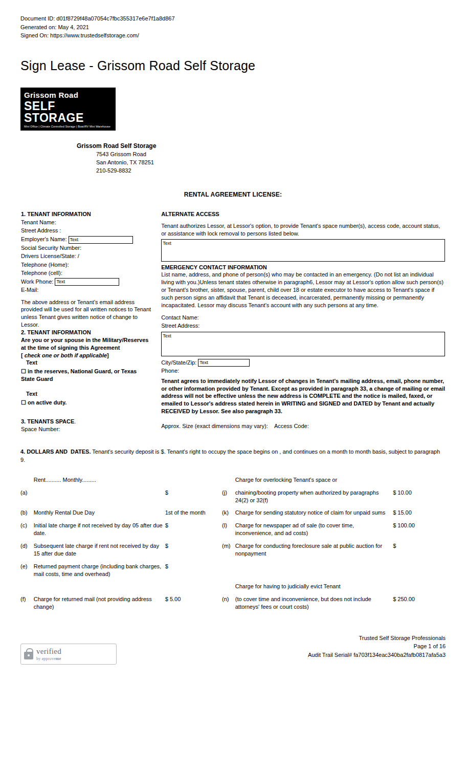Document ID: d01f8729f48a07054c7fbc355317e6e7f1a8d867
Generated on: May 4, 2021
Signed On: https://www.trustedselfstorage.com/
Sign Lease - Grissom Road Self Storage
Grissom Road
SELF STORAGE
Mini Office | Climate Controlled Storage | Boat/RV Mini Warehouse
Grissom Road Self Storage
7543 Grissom Road
San Antonio, TX 78251
210-529-8832
RENTAL AGREEMENT LICENSE:
| 1. TENANT INFORMATION Tenant Name: Street Address : Employer's Name: Text Social Security Number: Drivers License/State: / Telephone (Home): Telephone (cell): Work Phone: Text E-Mail: The above address or Tenant's email address provided will be used for all written notices to Tenant unless Tenant gives written notice of change to Lessor. 2. TENANT INFORMATION Are you or your spouse in the Military/Reserves at the time of signing this Agreement [ check one or both if applicable ] Text ☐ in the reserves, National Guard, or Texas State Guard Text ☐ on active duty. 3. TENANTS SPACE . Space Number: | ALTERNATE ACCESS Tenant authorizes Lessor, at Lessor's option, to provide Tenant's space number(s), access code, account status, or assistance with lock removal to persons listed below. Text EMERGENCY CONTACT INFORMATION List name, address, and phone of person(s) who may be contacted in an emergency. (Do not list an individual living with you.)Unless tenant states otherwise in paragraph6, Lessor may at Lessor's option allow such person(s) or Tenant's brother, sister, spouse, parent, child over 18 or estate executor to have access to Tenant's space if such person signs an affidavit that Tenant is deceased, incarcerated, permanently missing or permanently incapacitated. Lessor may discuss Tenant's account with any such persons at any time. Contact Name: Street Address: Text City/State/Zip: Text Phone: Tenant agrees to immediately notify Lessor of changes in Tenant's mailing address, email, phone number, or other information provided by Tenant. Except as provided in paragraph 33, a change of mailing or email address will not be effective unless the new address is COMPLETE and the notice is mailed, faxed, or emailed to Lessor's address stated herein in WRITING and SIGNED and DATED by Tenant and actually RECEIVED by Lessor. See also paragraph 33. Approx. Size (exact dimensions may vary): Access Code: |
4. DOLLARS AND DATES. Tenant's security deposit is $. Tenant's right to occupy the space begins on , and continues on a month to month basis, subject to paragraph 9.
| | Rent.......... Monthly......... | | | | Charge for overlocking Tenant's space or | |
| (a) | | $ | | (j) | chaining/booting property when authorized by paragraphs 24(2) or 32(f) | $ 10.00 |
| (b) | Monthly Rental Due Day | 1st of the month | | (k) | Charge for sending statutory notice of claim for unpaid sums | $ 15.00 |
| (c) | Initial late charge if not received by day 05 after due date. | $ | | (l) | Charge for newspaper ad of sale (to cover time, inconvenience, and ad costs) | $ 100.00 |
| (d) | Subsequent late charge if rent not received by day 15 after due date | $ | | (m) | Charge for conducting foreclosure sale at public auction for nonpayment | $ |
| (e) | Returned payment charge (including bank charges, mail costs, time and overhead) | $ | | | | |
| | | | | | Charge for having to judicially evict Tenant | |
| (f) | Charge for returned mail (not providing address change) | $ 5.00 | | (n) | (to cover time and inconvenience, but does not include attorneys' fees or court costs) | $ 250.00 |
verified
by approveme
Trusted Self Storage Professionals
Page 1 of 16
Audit Trail Serial# fa703f134eac340ba2fafb0817afa5a3